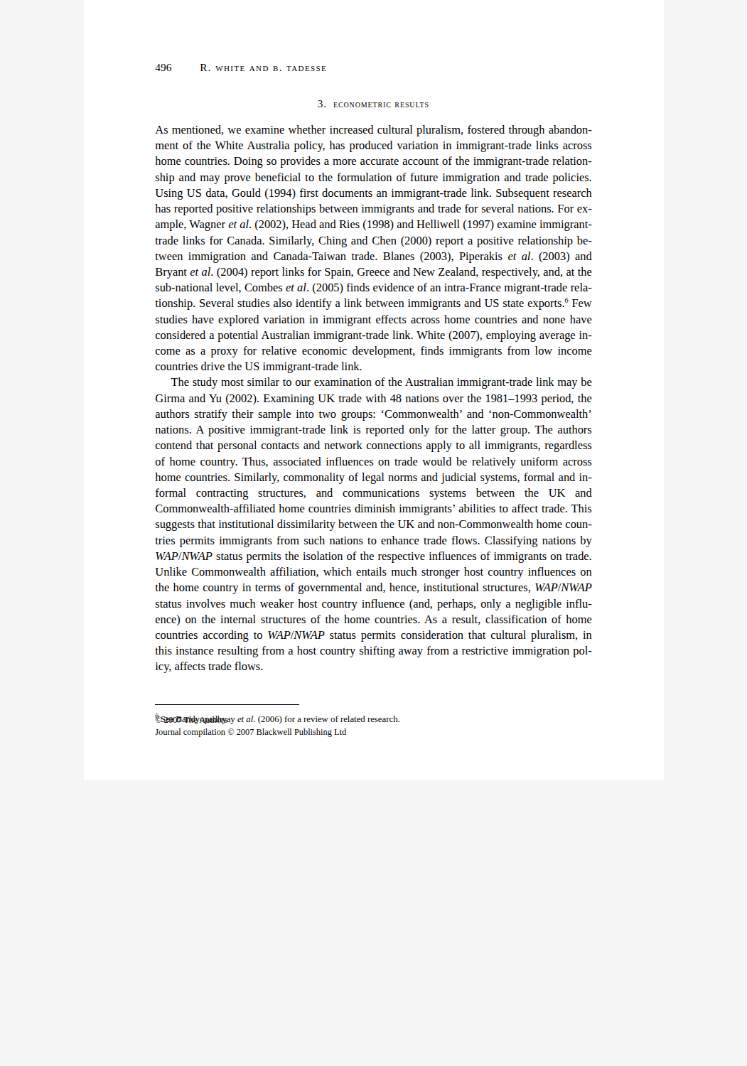496 R. White and B. Tadesse
3. econometric results
As mentioned, we examine whether increased cultural pluralism, fostered through abandonment of the White Australia policy, has produced variation in immigrant-trade links across home countries. Doing so provides a more accurate account of the immigrant-trade relationship and may prove beneficial to the formulation of future immigration and trade policies. Using US data, Gould (1994) first documents an immigrant-trade link. Subsequent research has reported positive relationships between immigrants and trade for several nations. For example, Wagner et al. (2002), Head and Ries (1998) and Helliwell (1997) examine immigrant-trade links for Canada. Similarly, Ching and Chen (2000) report a positive relationship between immigration and Canada-Taiwan trade. Blanes (2003), Piperakis et al. (2003) and Bryant et al. (2004) report links for Spain, Greece and New Zealand, respectively, and, at the sub-national level, Combes et al. (2005) finds evidence of an intra-France migrant-trade relationship. Several studies also identify a link between immigrants and US state exports.6 Few studies have explored variation in immigrant effects across home countries and none have considered a potential Australian immigrant-trade link. White (2007), employing average income as a proxy for relative economic development, finds immigrants from low income countries drive the US immigrant-trade link.
The study most similar to our examination of the Australian immigrant-trade link may be Girma and Yu (2002). Examining UK trade with 48 nations over the 1981–1993 period, the authors stratify their sample into two groups: ‘Commonwealth’ and ‘non-Commonwealth’ nations. A positive immigrant-trade link is reported only for the latter group. The authors contend that personal contacts and network connections apply to all immigrants, regardless of home country. Thus, associated influences on trade would be relatively uniform across home countries. Similarly, commonality of legal norms and judicial systems, formal and informal contracting structures, and communications systems between the UK and Commonwealth-affiliated home countries diminish immigrants’ abilities to affect trade. This suggests that institutional dissimilarity between the UK and non-Commonwealth home countries permits immigrants from such nations to enhance trade flows. Classifying nations by WAP/NWAP status permits the isolation of the respective influences of immigrants on trade. Unlike Commonwealth affiliation, which entails much stronger host country influences on the home country in terms of governmental and, hence, institutional structures, WAP/NWAP status involves much weaker host country influence (and, perhaps, only a negligible influence) on the internal structures of the home countries. As a result, classification of home countries according to WAP/NWAP status permits consideration that cultural pluralism, in this instance resulting from a host country shifting away from a restrictive immigration policy, affects trade flows.
6See Bandyopadhyay et al. (2006) for a review of related research.
© 2007 The Authors
Journal compilation © 2007 Blackwell Publishing Ltd